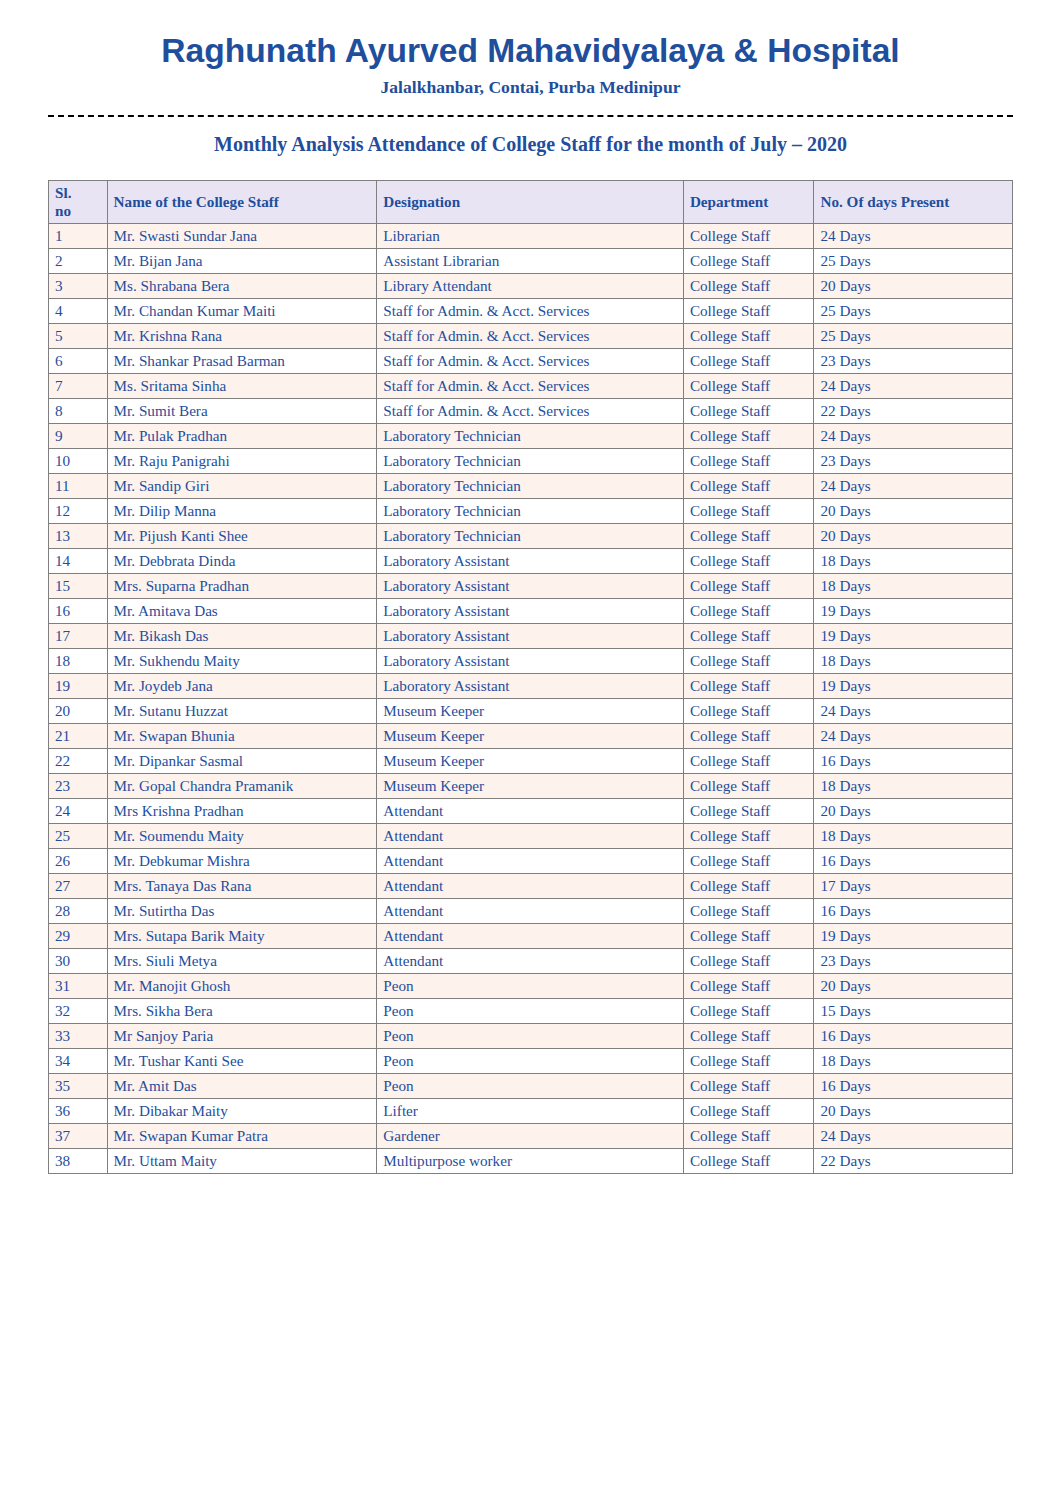Raghunath Ayurved Mahavidyalaya & Hospital
Jalalkhanbar, Contai, Purba Medinipur
Monthly Analysis Attendance of College Staff for the month of July – 2020
| Sl. no | Name of the College Staff | Designation | Department | No. Of days Present |
| --- | --- | --- | --- | --- |
| 1 | Mr. Swasti Sundar Jana | Librarian | College Staff | 24 Days |
| 2 | Mr. Bijan Jana | Assistant Librarian | College Staff | 25 Days |
| 3 | Ms. Shrabana Bera | Library Attendant | College Staff | 20 Days |
| 4 | Mr. Chandan Kumar Maiti | Staff for Admin. & Acct. Services | College Staff | 25 Days |
| 5 | Mr. Krishna Rana | Staff for Admin. & Acct. Services | College Staff | 25 Days |
| 6 | Mr. Shankar Prasad Barman | Staff for Admin. & Acct. Services | College Staff | 23 Days |
| 7 | Ms. Sritama Sinha | Staff for Admin. & Acct. Services | College Staff | 24 Days |
| 8 | Mr. Sumit Bera | Staff for Admin. & Acct. Services | College Staff | 22 Days |
| 9 | Mr. Pulak Pradhan | Laboratory Technician | College Staff | 24 Days |
| 10 | Mr. Raju Panigrahi | Laboratory Technician | College Staff | 23 Days |
| 11 | Mr. Sandip Giri | Laboratory Technician | College Staff | 24 Days |
| 12 | Mr. Dilip Manna | Laboratory Technician | College Staff | 20 Days |
| 13 | Mr. Pijush Kanti Shee | Laboratory Technician | College Staff | 20 Days |
| 14 | Mr. Debbrata Dinda | Laboratory Assistant | College Staff | 18 Days |
| 15 | Mrs. Suparna Pradhan | Laboratory Assistant | College Staff | 18 Days |
| 16 | Mr. Amitava Das | Laboratory Assistant | College Staff | 19 Days |
| 17 | Mr. Bikash Das | Laboratory Assistant | College Staff | 19 Days |
| 18 | Mr. Sukhendu Maity | Laboratory Assistant | College Staff | 18 Days |
| 19 | Mr. Joydeb Jana | Laboratory Assistant | College Staff | 19 Days |
| 20 | Mr. Sutanu Huzzat | Museum Keeper | College Staff | 24 Days |
| 21 | Mr. Swapan Bhunia | Museum Keeper | College Staff | 24 Days |
| 22 | Mr. Dipankar Sasmal | Museum Keeper | College Staff | 16 Days |
| 23 | Mr. Gopal Chandra Pramanik | Museum Keeper | College Staff | 18 Days |
| 24 | Mrs Krishna Pradhan | Attendant | College Staff | 20 Days |
| 25 | Mr. Soumendu Maity | Attendant | College Staff | 18 Days |
| 26 | Mr. Debkumar Mishra | Attendant | College Staff | 16 Days |
| 27 | Mrs. Tanaya Das Rana | Attendant | College Staff | 17 Days |
| 28 | Mr. Sutirtha Das | Attendant | College Staff | 16 Days |
| 29 | Mrs. Sutapa Barik Maity | Attendant | College Staff | 19 Days |
| 30 | Mrs. Siuli Metya | Attendant | College Staff | 23 Days |
| 31 | Mr. Manojit Ghosh | Peon | College Staff | 20 Days |
| 32 | Mrs. Sikha Bera | Peon | College Staff | 15 Days |
| 33 | Mr Sanjoy Paria | Peon | College Staff | 16 Days |
| 34 | Mr. Tushar Kanti See | Peon | College Staff | 18 Days |
| 35 | Mr. Amit Das | Peon | College Staff | 16 Days |
| 36 | Mr. Dibakar Maity | Lifter | College Staff | 20 Days |
| 37 | Mr. Swapan Kumar Patra | Gardener | College Staff | 24 Days |
| 38 | Mr. Uttam Maity | Multipurpose worker | College Staff | 22 Days |